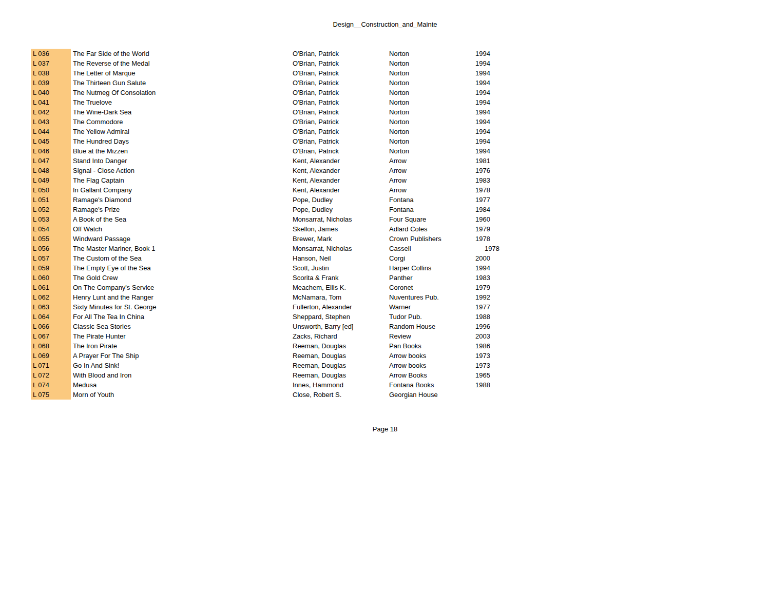Design__Construction_and_Mainte
| L 036 | The Far Side of the World | O'Brian, Patrick | Norton | 1994 |
| L 037 | The Reverse of the Medal | O'Brian, Patrick | Norton | 1994 |
| L 038 | The Letter of Marque | O'Brian, Patrick | Norton | 1994 |
| L 039 | The Thirteen Gun Salute | O'Brian, Patrick | Norton | 1994 |
| L 040 | The Nutmeg Of Consolation | O'Brian, Patrick | Norton | 1994 |
| L 041 | The Truelove | O'Brian, Patrick | Norton | 1994 |
| L 042 | The Wine-Dark Sea | O'Brian, Patrick | Norton | 1994 |
| L 043 | The Commodore | O'Brian, Patrick | Norton | 1994 |
| L 044 | The Yellow Admiral | O'Brian, Patrick | Norton | 1994 |
| L 045 | The Hundred Days | O'Brian, Patrick | Norton | 1994 |
| L 046 | Blue at the Mizzen | O'Brian, Patrick | Norton | 1994 |
| L 047 | Stand Into Danger | Kent, Alexander | Arrow | 1981 |
| L 048 | Signal - Close Action | Kent, Alexander | Arrow | 1976 |
| L 049 | The Flag Captain | Kent, Alexander | Arrow | 1983 |
| L 050 | In Gallant Company | Kent, Alexander | Arrow | 1978 |
| L 051 | Ramage's Diamond | Pope, Dudley | Fontana | 1977 |
| L 052 | Ramage's Prize | Pope, Dudley | Fontana | 1984 |
| L 053 | A Book of the Sea | Monsarrat, Nicholas | Four Square | 1960 |
| L 054 | Off Watch | Skellon, James | Adlard Coles | 1979 |
| L 055 | Windward Passage | Brewer, Mark | Crown Publishers | 1978 |
| L 056 | The Master Mariner, Book 1 | Monsarrat, Nicholas | Cassell | 1978 |
| L 057 | The Custom of the Sea | Hanson, Neil | Corgi | 2000 |
| L 059 | The Empty Eye of the Sea | Scott, Justin | Harper Collins | 1994 |
| L 060 | The Gold Crew | Scorita & Frank | Panther | 1983 |
| L 061 | On The Company's Service | Meachem, Ellis K. | Coronet | 1979 |
| L 062 | Henry Lunt and the Ranger | McNamara, Tom | Nuventures Pub. | 1992 |
| L 063 | Sixty Minutes for St. George | Fullerton, Alexander | Warner | 1977 |
| L 064 | For All The Tea In China | Sheppard, Stephen | Tudor Pub. | 1988 |
| L 066 | Classic Sea Stories | Unsworth, Barry [ed] | Random House | 1996 |
| L 067 | The Pirate Hunter | Zacks, Richard | Review | 2003 |
| L 068 | The Iron Pirate | Reeman, Douglas | Pan Books | 1986 |
| L 069 | A Prayer For The Ship | Reeman, Douglas | Arrow books | 1973 |
| L 071 | Go In And Sink! | Reeman, Douglas | Arrow books | 1973 |
| L 072 | With Blood and Iron | Reeman, Douglas | Arrow Books | 1965 |
| L 074 | Medusa | Innes, Hammond | Fontana Books | 1988 |
| L 075 | Morn of Youth | Close, Robert S. | Georgian House | |
Page 18